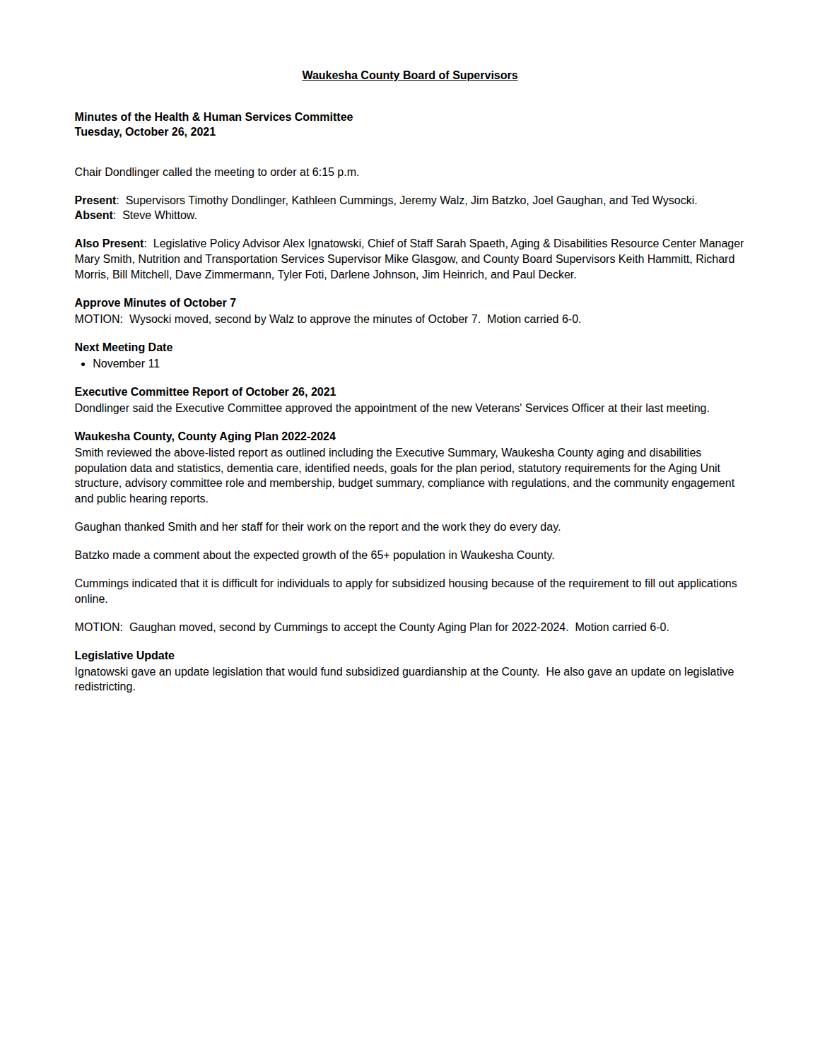Waukesha County Board of Supervisors
Minutes of the Health & Human Services Committee
Tuesday, October 26, 2021
Chair Dondlinger called the meeting to order at 6:15 p.m.
Present: Supervisors Timothy Dondlinger, Kathleen Cummings, Jeremy Walz, Jim Batzko, Joel Gaughan, and Ted Wysocki. Absent: Steve Whittow.
Also Present: Legislative Policy Advisor Alex Ignatowski, Chief of Staff Sarah Spaeth, Aging & Disabilities Resource Center Manager Mary Smith, Nutrition and Transportation Services Supervisor Mike Glasgow, and County Board Supervisors Keith Hammitt, Richard Morris, Bill Mitchell, Dave Zimmermann, Tyler Foti, Darlene Johnson, Jim Heinrich, and Paul Decker.
Approve Minutes of October 7
MOTION: Wysocki moved, second by Walz to approve the minutes of October 7. Motion carried 6-0.
Next Meeting Date
November 11
Executive Committee Report of October 26, 2021
Dondlinger said the Executive Committee approved the appointment of the new Veterans' Services Officer at their last meeting.
Waukesha County, County Aging Plan 2022-2024
Smith reviewed the above-listed report as outlined including the Executive Summary, Waukesha County aging and disabilities population data and statistics, dementia care, identified needs, goals for the plan period, statutory requirements for the Aging Unit structure, advisory committee role and membership, budget summary, compliance with regulations, and the community engagement and public hearing reports.
Gaughan thanked Smith and her staff for their work on the report and the work they do every day.
Batzko made a comment about the expected growth of the 65+ population in Waukesha County.
Cummings indicated that it is difficult for individuals to apply for subsidized housing because of the requirement to fill out applications online.
MOTION: Gaughan moved, second by Cummings to accept the County Aging Plan for 2022-2024. Motion carried 6-0.
Legislative Update
Ignatowski gave an update legislation that would fund subsidized guardianship at the County. He also gave an update on legislative redistricting.